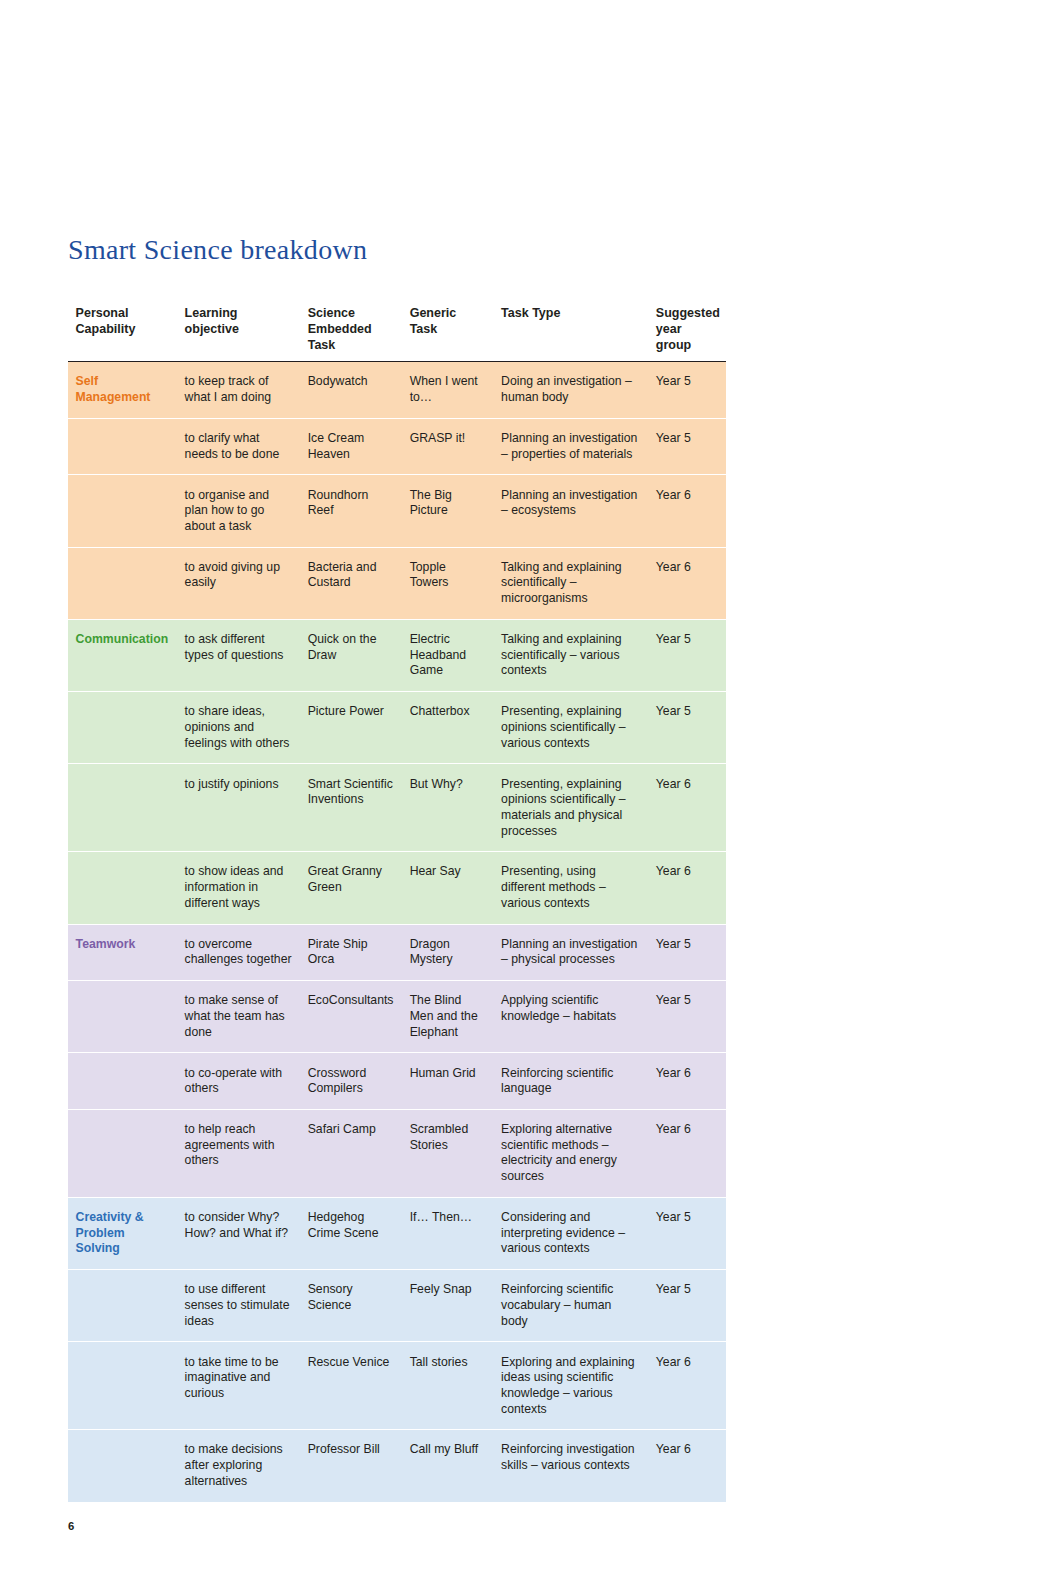Smart Science breakdown
| Personal Capability | Learning objective | Science Embedded Task | Generic Task | Task Type | Suggested year group |
| --- | --- | --- | --- | --- | --- |
| Self Management | to keep track of what I am doing | Bodywatch | When I went to… | Doing an investigation – human body | Year 5 |
| | to clarify what needs to be done | Ice Cream Heaven | GRASP it! | Planning an investigation – properties of materials | Year 5 |
| | to organise and plan how to go about a task | Roundhorn Reef | The Big Picture | Planning an investigation – ecosystems | Year 6 |
| | to avoid giving up easily | Bacteria and Custard | Topple Towers | Talking and explaining scientifically – microorganisms | Year 6 |
| Communication | to ask different types of questions | Quick on the Draw | Electric Headband Game | Talking and explaining scientifically – various contexts | Year 5 |
| | to share ideas, opinions and feelings with others | Picture Power | Chatterbox | Presenting, explaining opinions scientifically – various contexts | Year 5 |
| | to justify opinions | Smart Scientific Inventions | But Why? | Presenting, explaining opinions scientifically – materials and physical processes | Year 6 |
| | to show ideas and information in different ways | Great Granny Green | Hear Say | Presenting, using different methods – various contexts | Year 6 |
| Teamwork | to overcome challenges together | Pirate Ship Orca | Dragon Mystery | Planning an investigation – physical processes | Year 5 |
| | to make sense of what the team has done | EcoConsultants | The Blind Men and the Elephant | Applying scientific knowledge – habitats | Year 5 |
| | to co-operate with others | Crossword Compilers | Human Grid | Reinforcing scientific language | Year 6 |
| | to help reach agreements with others | Safari Camp | Scrambled Stories | Exploring alternative scientific methods – electricity and energy sources | Year 6 |
| Creativity & Problem Solving | to consider Why? How? and What if? | Hedgehog Crime Scene | If… Then… | Considering and interpreting evidence – various contexts | Year 5 |
| | to use different senses to stimulate ideas | Sensory Science | Feely Snap | Reinforcing scientific vocabulary – human body | Year 5 |
| | to take time to be imaginative and curious | Rescue Venice | Tall stories | Exploring and explaining ideas using scientific knowledge – various contexts | Year 6 |
| | to make decisions after exploring alternatives | Professor Bill | Call my Bluff | Reinforcing investigation skills – various contexts | Year 6 |
6